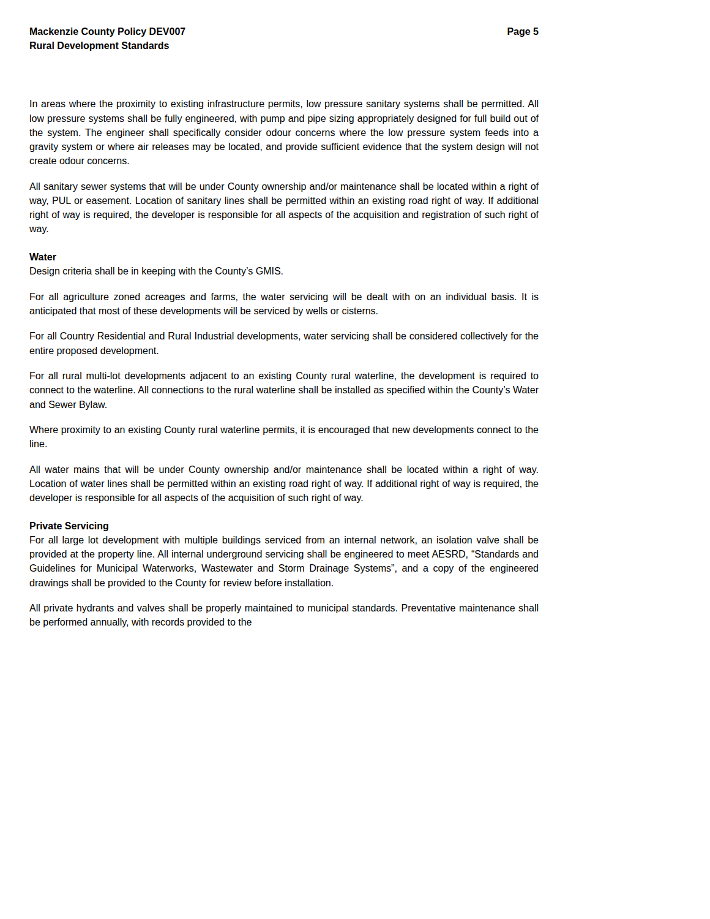Mackenzie County Policy DEV007
Rural Development Standards
Page 5
In areas where the proximity to existing infrastructure permits, low pressure sanitary systems shall be permitted. All low pressure systems shall be fully engineered, with pump and pipe sizing appropriately designed for full build out of the system. The engineer shall specifically consider odour concerns where the low pressure system feeds into a gravity system or where air releases may be located, and provide sufficient evidence that the system design will not create odour concerns.
All sanitary sewer systems that will be under County ownership and/or maintenance shall be located within a right of way, PUL or easement. Location of sanitary lines shall be permitted within an existing road right of way. If additional right of way is required, the developer is responsible for all aspects of the acquisition and registration of such right of way.
Water
Design criteria shall be in keeping with the County’s GMIS.
For all agriculture zoned acreages and farms, the water servicing will be dealt with on an individual basis. It is anticipated that most of these developments will be serviced by wells or cisterns.
For all Country Residential and Rural Industrial developments, water servicing shall be considered collectively for the entire proposed development.
For all rural multi-lot developments adjacent to an existing County rural waterline, the development is required to connect to the waterline. All connections to the rural waterline shall be installed as specified within the County’s Water and Sewer Bylaw.
Where proximity to an existing County rural waterline permits, it is encouraged that new developments connect to the line.
All water mains that will be under County ownership and/or maintenance shall be located within a right of way. Location of water lines shall be permitted within an existing road right of way. If additional right of way is required, the developer is responsible for all aspects of the acquisition of such right of way.
Private Servicing
For all large lot development with multiple buildings serviced from an internal network, an isolation valve shall be provided at the property line. All internal underground servicing shall be engineered to meet AESRD, “Standards and Guidelines for Municipal Waterworks, Wastewater and Storm Drainage Systems”, and a copy of the engineered drawings shall be provided to the County for review before installation.
All private hydrants and valves shall be properly maintained to municipal standards. Preventative maintenance shall be performed annually, with records provided to the